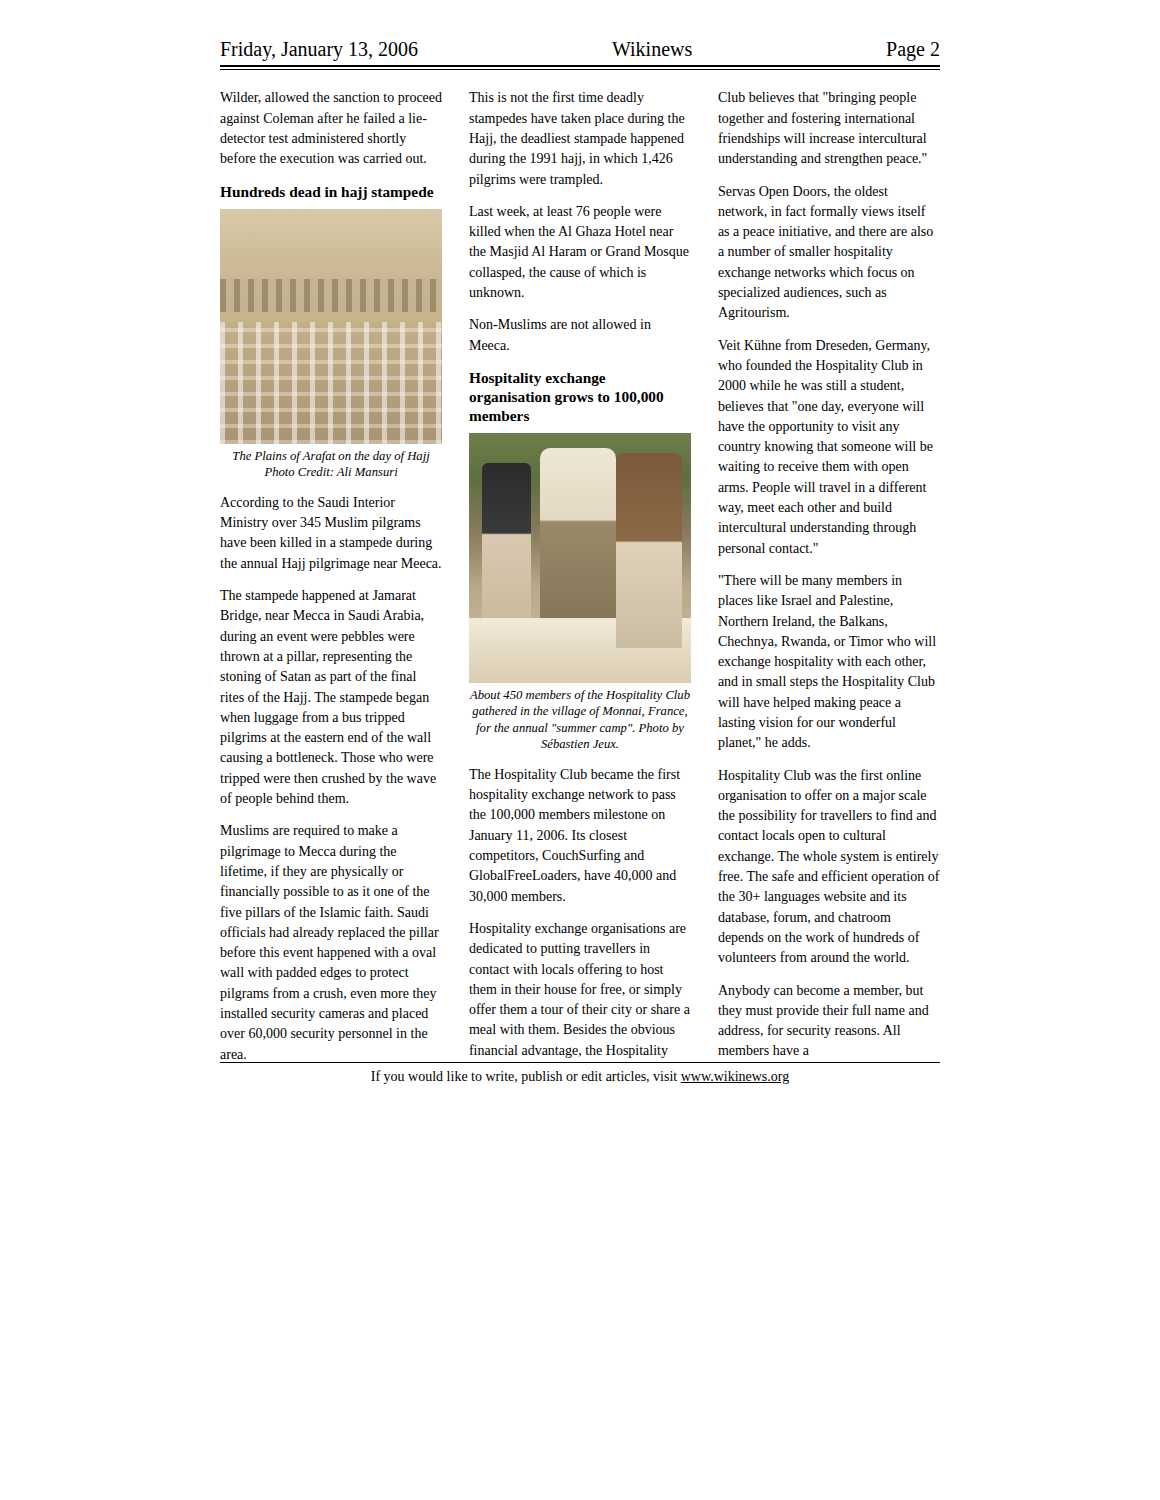Friday, January 13, 2006
Wikinews
Page 2
Wilder, allowed the sanction to proceed against Coleman after he failed a lie-detector test administered shortly before the execution was carried out.
Hundreds dead in hajj stampede
The Plains of Arafat on the day of Hajj Photo Credit: Ali Mansuri
According to the Saudi Interior Ministry over 345 Muslim pilgrams have been killed in a stampede during the annual Hajj pilgrimage near Meeca.
The stampede happened at Jamarat Bridge, near Mecca in Saudi Arabia, during an event were pebbles were thrown at a pillar, representing the stoning of Satan as part of the final rites of the Hajj. The stampede began when luggage from a bus tripped pilgrims at the eastern end of the wall causing a bottleneck. Those who were tripped were then crushed by the wave of people behind them.
Muslims are required to make a pilgrimage to Mecca during the lifetime, if they are physically or financially possible to as it one of the five pillars of the Islamic faith. Saudi officials had already replaced the pillar before this event happened with a oval wall with padded edges to protect pilgrams from a crush, even more they installed security cameras and placed over 60,000 security personnel in the area.
This is not the first time deadly stampedes have taken place during the Hajj, the deadliest stampade happened during the 1991 hajj, in which 1,426 pilgrims were trampled.
Last week, at least 76 people were killed when the Al Ghaza Hotel near the Masjid Al Haram or Grand Mosque collasped, the cause of which is unknown.
Non-Muslims are not allowed in Meeca.
Hospitality exchange organisation grows to 100,000 members
About 450 members of the Hospitality Club gathered in the village of Monnai, France, for the annual "summer camp". Photo by Sébastien Jeux.
The Hospitality Club became the first hospitality exchange network to pass the 100,000 members milestone on January 11, 2006. Its closest competitors, CouchSurfing and GlobalFreeLoaders, have 40,000 and 30,000 members.
Hospitality exchange organisations are dedicated to putting travellers in contact with locals offering to host them in their house for free, or simply offer them a tour of their city or share a meal with them. Besides the obvious financial advantage, the Hospitality Club believes that "bringing people together and fostering international friendships will increase intercultural understanding and strengthen peace."
Servas Open Doors, the oldest network, in fact formally views itself as a peace initiative, and there are also a number of smaller hospitality exchange networks which focus on specialized audiences, such as Agritourism.
Veit Kühne from Dreseden, Germany, who founded the Hospitality Club in 2000 while he was still a student, believes that "one day, everyone will have the opportunity to visit any country knowing that someone will be waiting to receive them with open arms. People will travel in a different way, meet each other and build intercultural understanding through personal contact."
"There will be many members in places like Israel and Palestine, Northern Ireland, the Balkans, Chechnya, Rwanda, or Timor who will exchange hospitality with each other, and in small steps the Hospitality Club will have helped making peace a lasting vision for our wonderful planet," he adds.
Hospitality Club was the first online organisation to offer on a major scale the possibility for travellers to find and contact locals open to cultural exchange. The whole system is entirely free. The safe and efficient operation of the 30+ languages website and its database, forum, and chatroom depends on the work of hundreds of volunteers from around the world.
Anybody can become a member, but they must provide their full name and address, for security reasons. All members have a
If you would like to write, publish or edit articles, visit www.wikinews.org